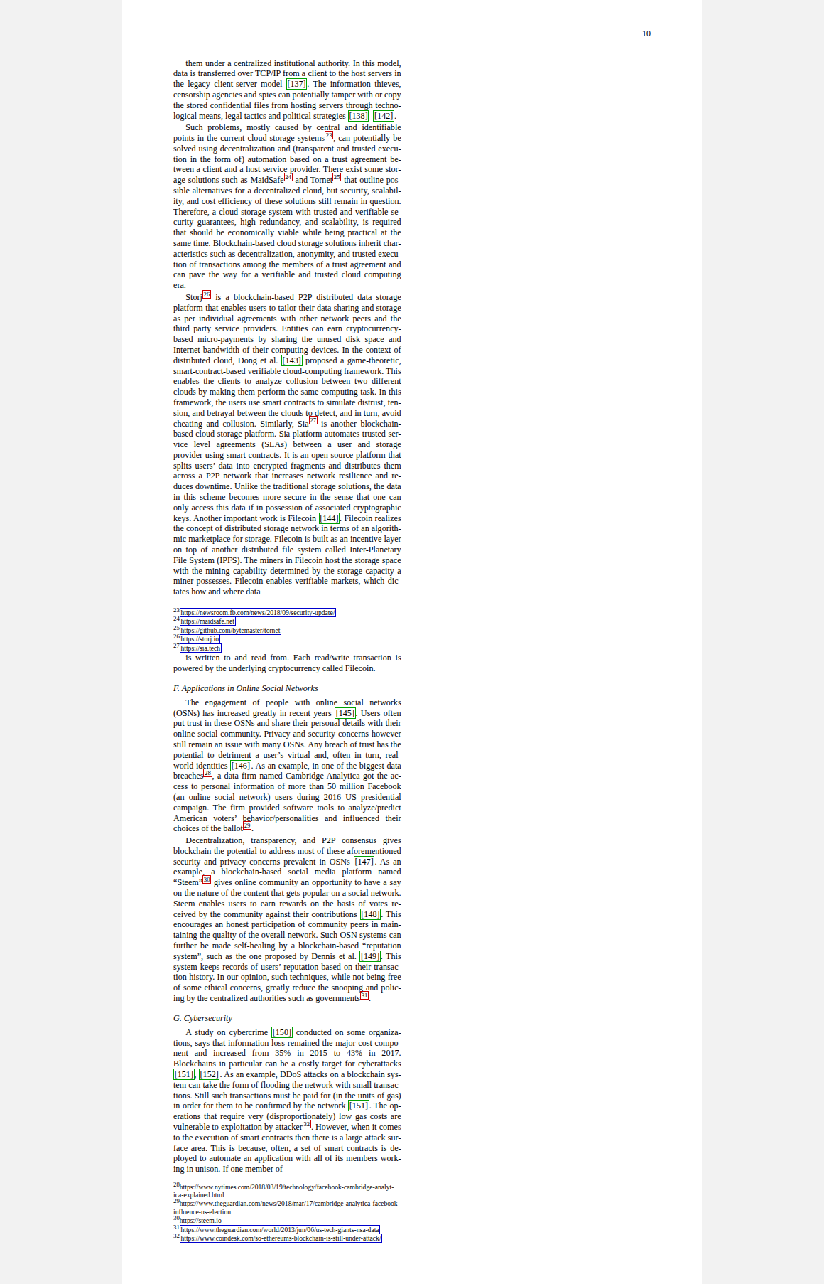10
them under a centralized institutional authority. In this model, data is transferred over TCP/IP from a client to the host servers in the legacy client-server model [137]. The information thieves, censorship agencies and spies can potentially tamper with or copy the stored confidential files from hosting servers through technological means, legal tactics and political strategies [138]–[142].
Such problems, mostly caused by central and identifiable points in the current cloud storage systems23, can potentially be solved using decentralization and (transparent and trusted execution in the form of) automation based on a trust agreement between a client and a host service provider. There exist some storage solutions such as MaidSafe24 and Tornet25 that outline possible alternatives for a decentralized cloud, but security, scalability, and cost efficiency of these solutions still remain in question. Therefore, a cloud storage system with trusted and verifiable security guarantees, high redundancy, and scalability, is required that should be economically viable while being practical at the same time. Blockchain-based cloud storage solutions inherit characteristics such as decentralization, anonymity, and trusted execution of transactions among the members of a trust agreement and can pave the way for a verifiable and trusted cloud computing era.
Storj26 is a blockchain-based P2P distributed data storage platform that enables users to tailor their data sharing and storage as per individual agreements with other network peers and the third party service providers. Entities can earn cryptocurrency-based micro-payments by sharing the unused disk space and Internet bandwidth of their computing devices. In the context of distributed cloud, Dong et al. [143] proposed a game-theoretic, smart-contract-based verifiable cloud-computing framework. This enables the clients to analyze collusion between two different clouds by making them perform the same computing task. In this framework, the users use smart contracts to simulate distrust, tension, and betrayal between the clouds to detect, and in turn, avoid cheating and collusion. Similarly, Sia27 is another blockchain-based cloud storage platform. Sia platform automates trusted service level agreements (SLAs) between a user and storage provider using smart contracts. It is an open source platform that splits users’ data into encrypted fragments and distributes them across a P2P network that increases network resilience and reduces downtime. Unlike the traditional storage solutions, the data in this scheme becomes more secure in the sense that one can only access this data if in possession of associated cryptographic keys. Another important work is Filecoin [144]. Filecoin realizes the concept of distributed storage network in terms of an algorithmic marketplace for storage. Filecoin is built as an incentive layer on top of another distributed file system called Inter-Planetary File System (IPFS). The miners in Filecoin host the storage space with the mining capability determined by the storage capacity a miner possesses. Filecoin enables verifiable markets, which dictates how and where data
23https://newsroom.fb.com/news/2018/09/security-update/
24https://maidsafe.net
25https://github.com/bytemaster/tornet
26https://storj.io
27https://sia.tech
is written to and read from. Each read/write transaction is powered by the underlying cryptocurrency called Filecoin.
F. Applications in Online Social Networks
The engagement of people with online social networks (OSNs) has increased greatly in recent years [145]. Users often put trust in these OSNs and share their personal details with their online social community. Privacy and security concerns however still remain an issue with many OSNs. Any breach of trust has the potential to detriment a user’s virtual and, often in turn, real-world identities [146]. As an example, in one of the biggest data breaches28, a data firm named Cambridge Analytica got the access to personal information of more than 50 million Facebook (an online social network) users during 2016 US presidential campaign. The firm provided software tools to analyze/predict American voters’ behavior/personalities and influenced their choices of the ballot29.
Decentralization, transparency, and P2P consensus gives blockchain the potential to address most of these aforementioned security and privacy concerns prevalent in OSNs [147]. As an example, a blockchain-based social media platform named “Steem”30 gives online community an opportunity to have a say on the nature of the content that gets popular on a social network. Steem enables users to earn rewards on the basis of votes received by the community against their contributions [148]. This encourages an honest participation of community peers in maintaining the quality of the overall network. Such OSN systems can further be made self-healing by a blockchain-based “reputation system”, such as the one proposed by Dennis et al. [149]. This system keeps records of users’ reputation based on their transaction history. In our opinion, such techniques, while not being free of some ethical concerns, greatly reduce the snooping and policing by the centralized authorities such as governments31.
G. Cybersecurity
A study on cybercrime [150] conducted on some organizations, says that information loss remained the major cost component and increased from 35% in 2015 to 43% in 2017. Blockchains in particular can be a costly target for cyberattacks [151], [152]. As an example, DDoS attacks on a blockchain system can take the form of flooding the network with small transactions. Still such transactions must be paid for (in the units of gas) in order for them to be confirmed by the network [151]. The operations that require very (disproportionately) low gas costs are vulnerable to exploitation by attacker32. However, when it comes to the execution of smart contracts then there is a large attack surface area. This is because, often, a set of smart contracts is deployed to automate an application with all of its members working in unison. If one member of
28https://www.nytimes.com/2018/03/19/technology/facebook-cambridge-analytica-explained.html
29https://www.theguardian.com/news/2018/mar/17/cambridge-analytica-facebook-influence-us-election
30https://steem.io
31https://www.theguardian.com/world/2013/jun/06/us-tech-giants-nsa-data
32https://www.coindesk.com/so-ethereums-blockchain-is-still-under-attack/